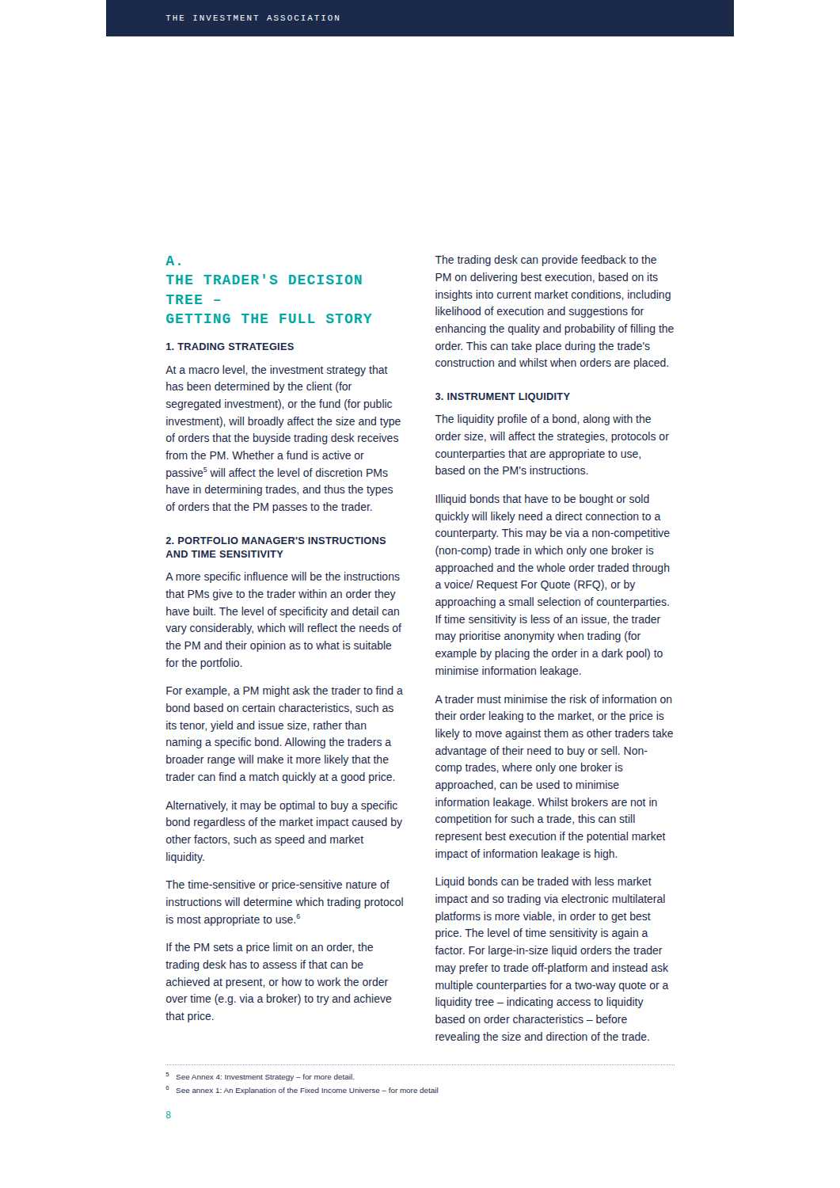The Investment Association
A. The Trader's Decision Tree –
Getting the Full Story
1. Trading Strategies
At a macro level, the investment strategy that has been determined by the client (for segregated investment), or the fund (for public investment), will broadly affect the size and type of orders that the buyside trading desk receives from the PM. Whether a fund is active or passive5 will affect the level of discretion PMs have in determining trades, and thus the types of orders that the PM passes to the trader.
2. Portfolio Manager's Instructions
and Time Sensitivity
A more specific influence will be the instructions that PMs give to the trader within an order they have built. The level of specificity and detail can vary considerably, which will reflect the needs of the PM and their opinion as to what is suitable for the portfolio.
For example, a PM might ask the trader to find a bond based on certain characteristics, such as its tenor, yield and issue size, rather than naming a specific bond. Allowing the traders a broader range will make it more likely that the trader can find a match quickly at a good price.
Alternatively, it may be optimal to buy a specific bond regardless of the market impact caused by other factors, such as speed and market liquidity.
The time-sensitive or price-sensitive nature of instructions will determine which trading protocol is most appropriate to use.6
If the PM sets a price limit on an order, the trading desk has to assess if that can be achieved at present, or how to work the order over time (e.g. via a broker) to try and achieve that price.
The trading desk can provide feedback to the PM on delivering best execution, based on its insights into current market conditions, including likelihood of execution and suggestions for enhancing the quality and probability of filling the order. This can take place during the trade's construction and whilst when orders are placed.
3. Instrument Liquidity
The liquidity profile of a bond, along with the order size, will affect the strategies, protocols or counterparties that are appropriate to use, based on the PM's instructions.
Illiquid bonds that have to be bought or sold quickly will likely need a direct connection to a counterparty. This may be via a non-competitive (non-comp) trade in which only one broker is approached and the whole order traded through a voice/ Request For Quote (RFQ), or by approaching a small selection of counterparties. If time sensitivity is less of an issue, the trader may prioritise anonymity when trading (for example by placing the order in a dark pool) to minimise information leakage.
A trader must minimise the risk of information on their order leaking to the market, or the price is likely to move against them as other traders take advantage of their need to buy or sell. Non-comp trades, where only one broker is approached, can be used to minimise information leakage. Whilst brokers are not in competition for such a trade, this can still represent best execution if the potential market impact of information leakage is high.
Liquid bonds can be traded with less market impact and so trading via electronic multilateral platforms is more viable, in order to get best price. The level of time sensitivity is again a factor. For large-in-size liquid orders the trader may prefer to trade off-platform and instead ask multiple counterparties for a two-way quote or a liquidity tree – indicating access to liquidity based on order characteristics – before revealing the size and direction of the trade.
5 See Annex 4: Investment Strategy – for more detail.
6 See annex 1: An Explanation of the Fixed Income Universe – for more detail
8